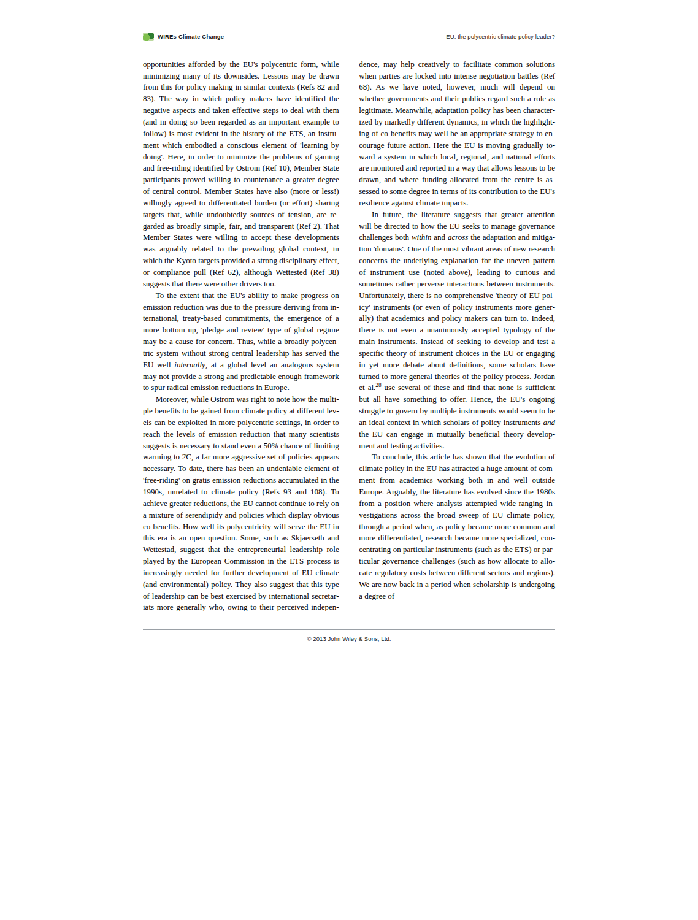WIREs Climate Change
EU: the polycentric climate policy leader?
opportunities afforded by the EU's polycentric form, while minimizing many of its downsides. Lessons may be drawn from this for policy making in similar contexts (Refs 82 and 83). The way in which policy makers have identified the negative aspects and taken effective steps to deal with them (and in doing so been regarded as an important example to follow) is most evident in the history of the ETS, an instrument which embodied a conscious element of 'learning by doing'. Here, in order to minimize the problems of gaming and free-riding identified by Ostrom (Ref 10), Member State participants proved willing to countenance a greater degree of central control. Member States have also (more or less!) willingly agreed to differentiated burden (or effort) sharing targets that, while undoubtedly sources of tension, are regarded as broadly simple, fair, and transparent (Ref 2). That Member States were willing to accept these developments was arguably related to the prevailing global context, in which the Kyoto targets provided a strong disciplinary effect, or compliance pull (Ref 62), although Wettested (Ref 38) suggests that there were other drivers too.
To the extent that the EU's ability to make progress on emission reduction was due to the pressure deriving from international, treaty-based commitments, the emergence of a more bottom up, 'pledge and review' type of global regime may be a cause for concern. Thus, while a broadly polycentric system without strong central leadership has served the EU well internally, at a global level an analogous system may not provide a strong and predictable enough framework to spur radical emission reductions in Europe.
Moreover, while Ostrom was right to note how the multiple benefits to be gained from climate policy at different levels can be exploited in more polycentric settings, in order to reach the levels of emission reduction that many scientists suggests is necessary to stand even a 50% chance of limiting warming to 2̇C, a far more aggressive set of policies appears necessary. To date, there has been an undeniable element of 'free-riding' on gratis emission reductions accumulated in the 1990s, unrelated to climate policy (Refs 93 and 108). To achieve greater reductions, the EU cannot continue to rely on a mixture of serendipidy and policies which display obvious co-benefits. How well its polycentricity will serve the EU in this era is an open question. Some, such as Skjaerseth and Wettestad, suggest that the entrepreneurial leadership role played by the European Commission in the ETS process is increasingly needed for further development of EU climate (and environmental) policy. They also suggest that this type of leadership can be best exercised by international secretariats more generally who, owing to their perceived independence, may help creatively to facilitate common solutions when parties are locked into intense negotiation battles (Ref 68). As we have noted, however, much will depend on whether governments and their publics regard such a role as legitimate. Meanwhile, adaptation policy has been characterized by markedly different dynamics, in which the highlighting of co-benefits may well be an appropriate strategy to encourage future action. Here the EU is moving gradually toward a system in which local, regional, and national efforts are monitored and reported in a way that allows lessons to be drawn, and where funding allocated from the centre is assessed to some degree in terms of its contribution to the EU's resilience against climate impacts.
In future, the literature suggests that greater attention will be directed to how the EU seeks to manage governance challenges both within and across the adaptation and mitigation 'domains'. One of the most vibrant areas of new research concerns the underlying explanation for the uneven pattern of instrument use (noted above), leading to curious and sometimes rather perverse interactions between instruments. Unfortunately, there is no comprehensive 'theory of EU policy' instruments (or even of policy instruments more generally) that academics and policy makers can turn to. Indeed, there is not even a unanimously accepted typology of the main instruments. Instead of seeking to develop and test a specific theory of instrument choices in the EU or engaging in yet more debate about definitions, some scholars have turned to more general theories of the policy process. Jordan et al.28 use several of these and find that none is sufficient but all have something to offer. Hence, the EU's ongoing struggle to govern by multiple instruments would seem to be an ideal context in which scholars of policy instruments and the EU can engage in mutually beneficial theory development and testing activities.
To conclude, this article has shown that the evolution of climate policy in the EU has attracted a huge amount of comment from academics working both in and well outside Europe. Arguably, the literature has evolved since the 1980s from a position where analysts attempted wide-ranging investigations across the broad sweep of EU climate policy, through a period when, as policy became more common and more differentiated, research became more specialized, concentrating on particular instruments (such as the ETS) or particular governance challenges (such as how allocate to allocate regulatory costs between different sectors and regions). We are now back in a period when scholarship is undergoing a degree of
© 2013 John Wiley & Sons, Ltd.